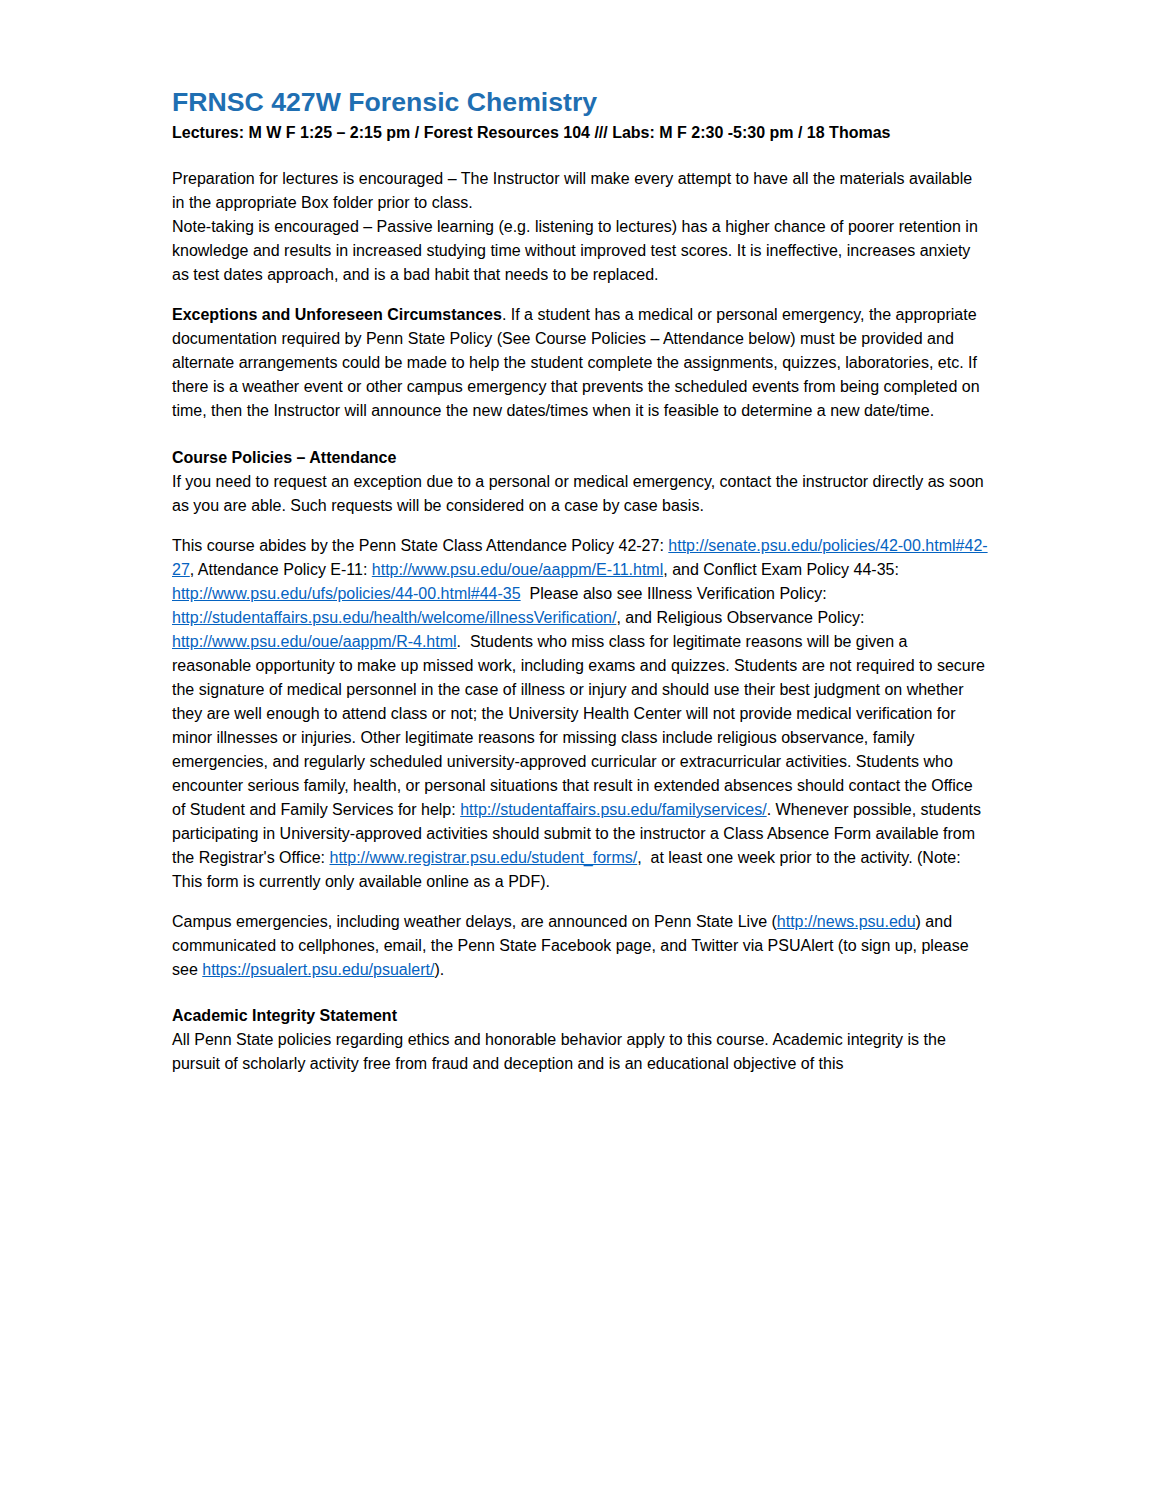FRNSC 427W Forensic Chemistry
Lectures: M W F 1:25 – 2:15 pm / Forest Resources 104 /// Labs: M F 2:30 -5:30 pm / 18 Thomas
Preparation for lectures is encouraged – The Instructor will make every attempt to have all the materials available in the appropriate Box folder prior to class.
Note-taking is encouraged – Passive learning (e.g. listening to lectures) has a higher chance of poorer retention in knowledge and results in increased studying time without improved test scores. It is ineffective, increases anxiety as test dates approach, and is a bad habit that needs to be replaced.
Exceptions and Unforeseen Circumstances. If a student has a medical or personal emergency, the appropriate documentation required by Penn State Policy (See Course Policies – Attendance below) must be provided and alternate arrangements could be made to help the student complete the assignments, quizzes, laboratories, etc. If there is a weather event or other campus emergency that prevents the scheduled events from being completed on time, then the Instructor will announce the new dates/times when it is feasible to determine a new date/time.
Course Policies – Attendance
If you need to request an exception due to a personal or medical emergency, contact the instructor directly as soon as you are able. Such requests will be considered on a case by case basis.
This course abides by the Penn State Class Attendance Policy 42-27: http://senate.psu.edu/policies/42-00.html#42-27, Attendance Policy E-11: http://www.psu.edu/oue/aappm/E-11.html, and Conflict Exam Policy 44-35: http://www.psu.edu/ufs/policies/44-00.html#44-35 Please also see Illness Verification Policy: http://studentaffairs.psu.edu/health/welcome/illnessVerification/, and Religious Observance Policy: http://www.psu.edu/oue/aappm/R-4.html. Students who miss class for legitimate reasons will be given a reasonable opportunity to make up missed work, including exams and quizzes. Students are not required to secure the signature of medical personnel in the case of illness or injury and should use their best judgment on whether they are well enough to attend class or not; the University Health Center will not provide medical verification for minor illnesses or injuries. Other legitimate reasons for missing class include religious observance, family emergencies, and regularly scheduled university-approved curricular or extracurricular activities. Students who encounter serious family, health, or personal situations that result in extended absences should contact the Office of Student and Family Services for help: http://studentaffairs.psu.edu/familyservices/. Whenever possible, students participating in University-approved activities should submit to the instructor a Class Absence Form available from the Registrar's Office: http://www.registrar.psu.edu/student_forms/, at least one week prior to the activity. (Note: This form is currently only available online as a PDF).
Campus emergencies, including weather delays, are announced on Penn State Live (http://news.psu.edu) and communicated to cellphones, email, the Penn State Facebook page, and Twitter via PSUAlert (to sign up, please see https://psualert.psu.edu/psualert/).
Academic Integrity Statement
All Penn State policies regarding ethics and honorable behavior apply to this course. Academic integrity is the pursuit of scholarly activity free from fraud and deception and is an educational objective of this